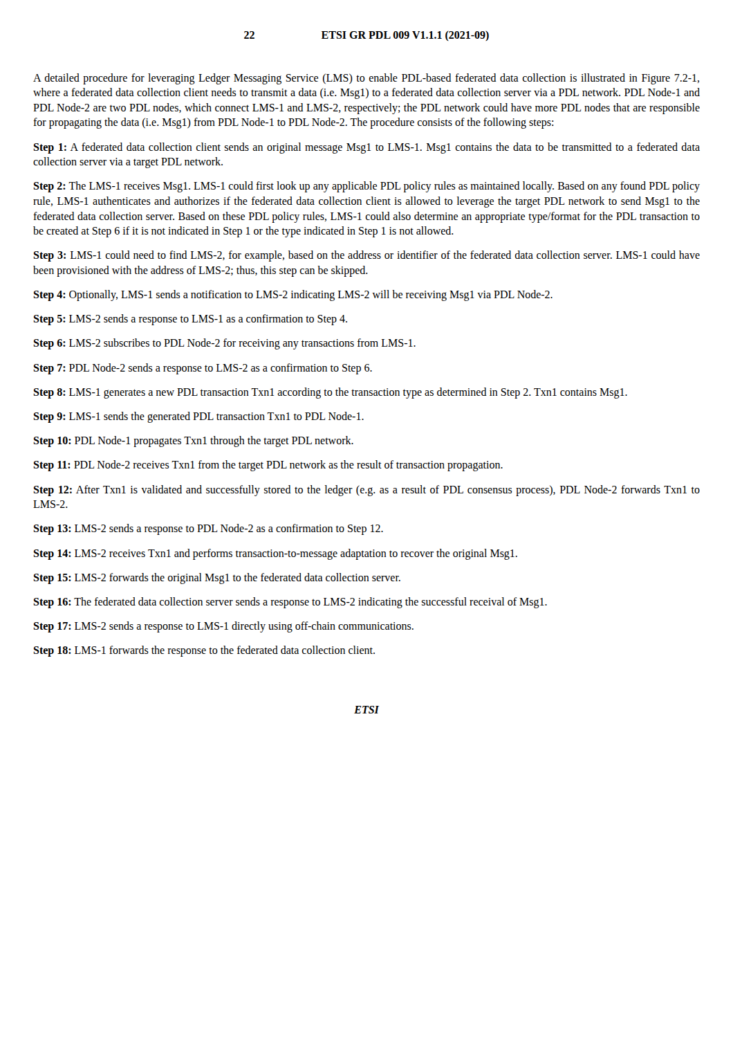22 ETSI GR PDL 009 V1.1.1 (2021-09)
A detailed procedure for leveraging Ledger Messaging Service (LMS) to enable PDL-based federated data collection is illustrated in Figure 7.2-1, where a federated data collection client needs to transmit a data (i.e. Msg1) to a federated data collection server via a PDL network. PDL Node-1 and PDL Node-2 are two PDL nodes, which connect LMS-1 and LMS-2, respectively; the PDL network could have more PDL nodes that are responsible for propagating the data (i.e. Msg1) from PDL Node-1 to PDL Node-2. The procedure consists of the following steps:
Step 1: A federated data collection client sends an original message Msg1 to LMS-1. Msg1 contains the data to be transmitted to a federated data collection server via a target PDL network.
Step 2: The LMS-1 receives Msg1. LMS-1 could first look up any applicable PDL policy rules as maintained locally. Based on any found PDL policy rule, LMS-1 authenticates and authorizes if the federated data collection client is allowed to leverage the target PDL network to send Msg1 to the federated data collection server. Based on these PDL policy rules, LMS-1 could also determine an appropriate type/format for the PDL transaction to be created at Step 6 if it is not indicated in Step 1 or the type indicated in Step 1 is not allowed.
Step 3: LMS-1 could need to find LMS-2, for example, based on the address or identifier of the federated data collection server. LMS-1 could have been provisioned with the address of LMS-2; thus, this step can be skipped.
Step 4: Optionally, LMS-1 sends a notification to LMS-2 indicating LMS-2 will be receiving Msg1 via PDL Node-2.
Step 5: LMS-2 sends a response to LMS-1 as a confirmation to Step 4.
Step 6: LMS-2 subscribes to PDL Node-2 for receiving any transactions from LMS-1.
Step 7: PDL Node-2 sends a response to LMS-2 as a confirmation to Step 6.
Step 8: LMS-1 generates a new PDL transaction Txn1 according to the transaction type as determined in Step 2. Txn1 contains Msg1.
Step 9: LMS-1 sends the generated PDL transaction Txn1 to PDL Node-1.
Step 10: PDL Node-1 propagates Txn1 through the target PDL network.
Step 11: PDL Node-2 receives Txn1 from the target PDL network as the result of transaction propagation.
Step 12: After Txn1 is validated and successfully stored to the ledger (e.g. as a result of PDL consensus process), PDL Node-2 forwards Txn1 to LMS-2.
Step 13: LMS-2 sends a response to PDL Node-2 as a confirmation to Step 12.
Step 14: LMS-2 receives Txn1 and performs transaction-to-message adaptation to recover the original Msg1.
Step 15: LMS-2 forwards the original Msg1 to the federated data collection server.
Step 16: The federated data collection server sends a response to LMS-2 indicating the successful receival of Msg1.
Step 17: LMS-2 sends a response to LMS-1 directly using off-chain communications.
Step 18: LMS-1 forwards the response to the federated data collection client.
ETSI